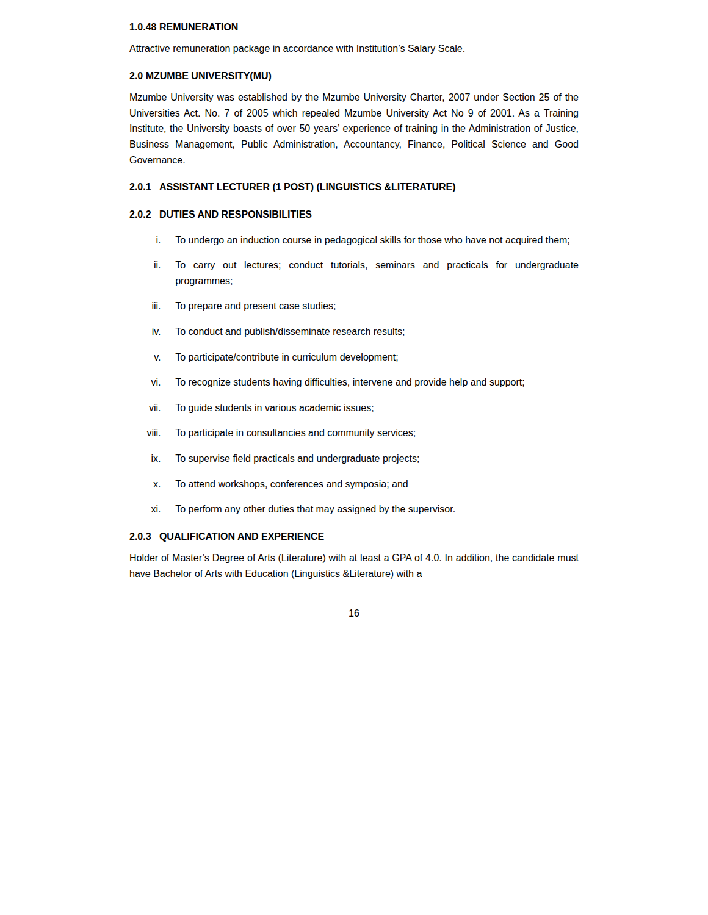1.0.48 REMUNERATION
Attractive remuneration package in accordance with Institution’s Salary Scale.
2.0 MZUMBE UNIVERSITY(MU)
Mzumbe University was established by the Mzumbe University Charter, 2007 under Section 25 of the Universities Act. No. 7 of 2005 which repealed Mzumbe University Act No 9 of 2001. As a Training Institute, the University boasts of over 50 years’ experience of training in the Administration of Justice, Business Management, Public Administration, Accountancy, Finance, Political Science and Good Governance.
2.0.1 ASSISTANT LECTURER (1 POST) (LINGUISTICS &LITERATURE)
2.0.2 DUTIES AND RESPONSIBILITIES
To undergo an induction course in pedagogical skills for those who have not acquired them;
To carry out lectures; conduct tutorials, seminars and practicals for undergraduate programmes;
To prepare and present case studies;
To conduct and publish/disseminate research results;
To participate/contribute in curriculum development;
To recognize students having difficulties, intervene and provide help and support;
To guide students in various academic issues;
To participate in consultancies and community services;
To supervise field practicals and undergraduate projects;
To attend workshops, conferences and symposia; and
To perform any other duties that may assigned by the supervisor.
2.0.3 QUALIFICATION AND EXPERIENCE
Holder of Master’s Degree of Arts (Literature) with at least a GPA of 4.0. In addition, the candidate must have Bachelor of Arts with Education (Linguistics &Literature) with a
16